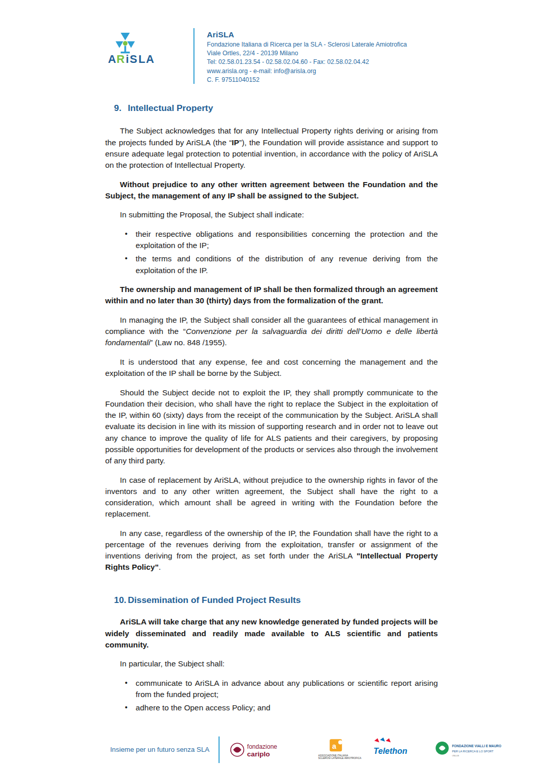A R i S L A
AriSLA
Fondazione Italiana di Ricerca per la SLA - Sclerosi Laterale Amiotrofica
Viale Ortles, 22/4 - 20139 Milano
Tel: 02.58.01.23.54 - 02.58.02.04.60 - Fax: 02.58.02.04.42
www.arisla.org - e-mail: info@arisla.org
C. F. 97511040152
9. Intellectual Property
The Subject acknowledges that for any Intellectual Property rights deriving or arising from the projects funded by AriSLA (the “IP”), the Foundation will provide assistance and support to ensure adequate legal protection to potential invention, in accordance with the policy of AriSLA on the protection of Intellectual Property.
Without prejudice to any other written agreement between the Foundation and the Subject, the management of any IP shall be assigned to the Subject.
In submitting the Proposal, the Subject shall indicate:
their respective obligations and responsibilities concerning the protection and the exploitation of the IP;
the terms and conditions of the distribution of any revenue deriving from the exploitation of the IP.
The ownership and management of IP shall be then formalized through an agreement within and no later than 30 (thirty) days from the formalization of the grant.
In managing the IP, the Subject shall consider all the guarantees of ethical management in compliance with the “Convenzione per la salvaguardia dei diritti dell’Uomo e delle libertà fondamentali” (Law no. 848 /1955).
It is understood that any expense, fee and cost concerning the management and the exploitation of the IP shall be borne by the Subject.
Should the Subject decide not to exploit the IP, they shall promptly communicate to the Foundation their decision, who shall have the right to replace the Subject in the exploitation of the IP, within 60 (sixty) days from the receipt of the communication by the Subject. AriSLA shall evaluate its decision in line with its mission of supporting research and in order not to leave out any chance to improve the quality of life for ALS patients and their caregivers, by proposing possible opportunities for development of the products or services also through the involvement of any third party.
In case of replacement by AriSLA, without prejudice to the ownership rights in favor of the inventors and to any other written agreement, the Subject shall have the right to a consideration, which amount shall be agreed in writing with the Foundation before the replacement.
In any case, regardless of the ownership of the IP, the Foundation shall have the right to a percentage of the revenues deriving from the exploitation, transfer or assignment of the inventions deriving from the project, as set forth under the AriSLA "Intellectual Property Rights Policy".
10. Dissemination of Funded Project Results
AriSLA will take charge that any new knowledge generated by funded projects will be widely disseminated and readily made available to ALS scientific and patients community.
In particular, the Subject shall:
communicate to AriSLA in advance about any publications or scientific report arising from the funded project;
adhere to the Open access Policy; and
Insieme per un futuro senza SLA
fondazione cariplo a ASSOCIAZIONE ITALIANA SCLEROSI LATERALE AMIOTROFICA Telethon FONDAZIONE VIALLI E MAURO PER LA RICERCA E LO SPORT ONLUS